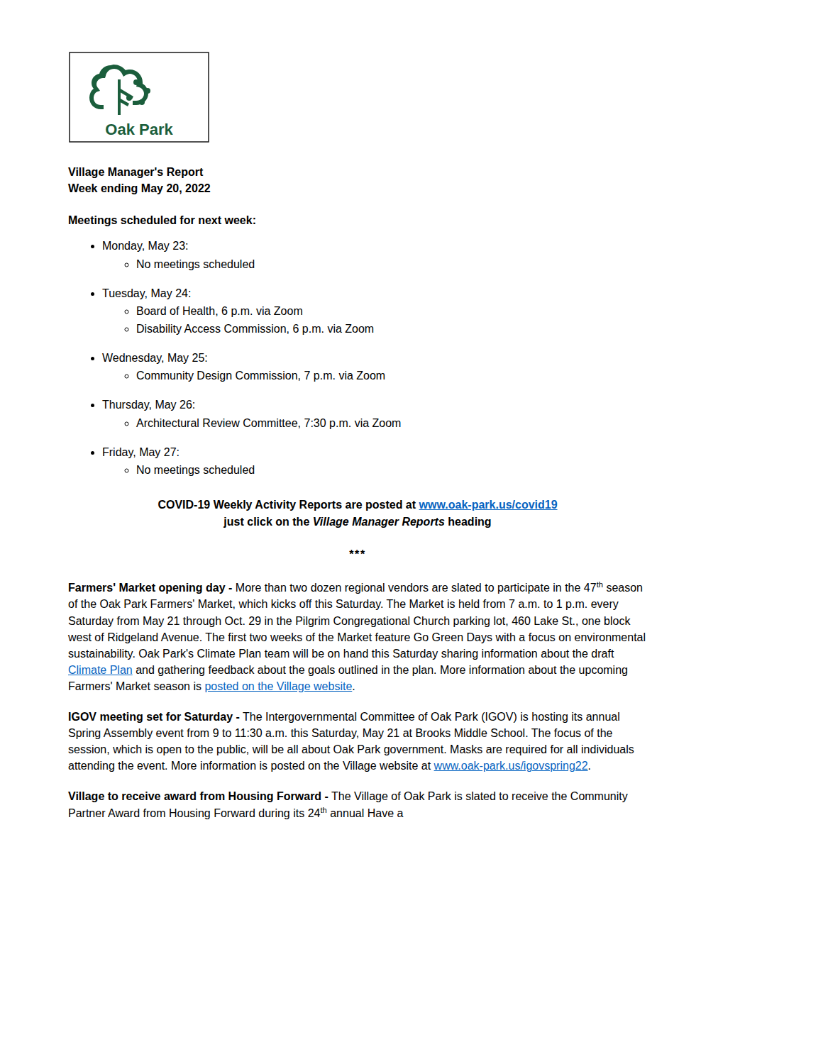Oak Park
Village Manager's Report
Week ending May 20, 2022
Meetings scheduled for next week:
Monday, May 23:
No meetings scheduled
Tuesday, May 24:
Board of Health, 6 p.m. via Zoom
Disability Access Commission, 6 p.m. via Zoom
Wednesday, May 25:
Community Design Commission, 7 p.m. via Zoom
Thursday, May 26:
Architectural Review Committee, 7:30 p.m. via Zoom
Friday, May 27:
No meetings scheduled
COVID-19 Weekly Activity Reports are posted at www.oak-park.us/covid19
just click on the Village Manager Reports heading
***
Farmers' Market opening day - More than two dozen regional vendors are slated to participate in the 47th season of the Oak Park Farmers' Market, which kicks off this Saturday. The Market is held from 7 a.m. to 1 p.m. every Saturday from May 21 through Oct. 29 in the Pilgrim Congregational Church parking lot, 460 Lake St., one block west of Ridgeland Avenue. The first two weeks of the Market feature Go Green Days with a focus on environmental sustainability. Oak Park's Climate Plan team will be on hand this Saturday sharing information about the draft Climate Plan and gathering feedback about the goals outlined in the plan. More information about the upcoming Farmers' Market season is posted on the Village website.
IGOV meeting set for Saturday - The Intergovernmental Committee of Oak Park (IGOV) is hosting its annual Spring Assembly event from 9 to 11:30 a.m. this Saturday, May 21 at Brooks Middle School. The focus of the session, which is open to the public, will be all about Oak Park government. Masks are required for all individuals attending the event. More information is posted on the Village website at www.oak-park.us/igovspring22.
Village to receive award from Housing Forward - The Village of Oak Park is slated to receive the Community Partner Award from Housing Forward during its 24th annual Have a